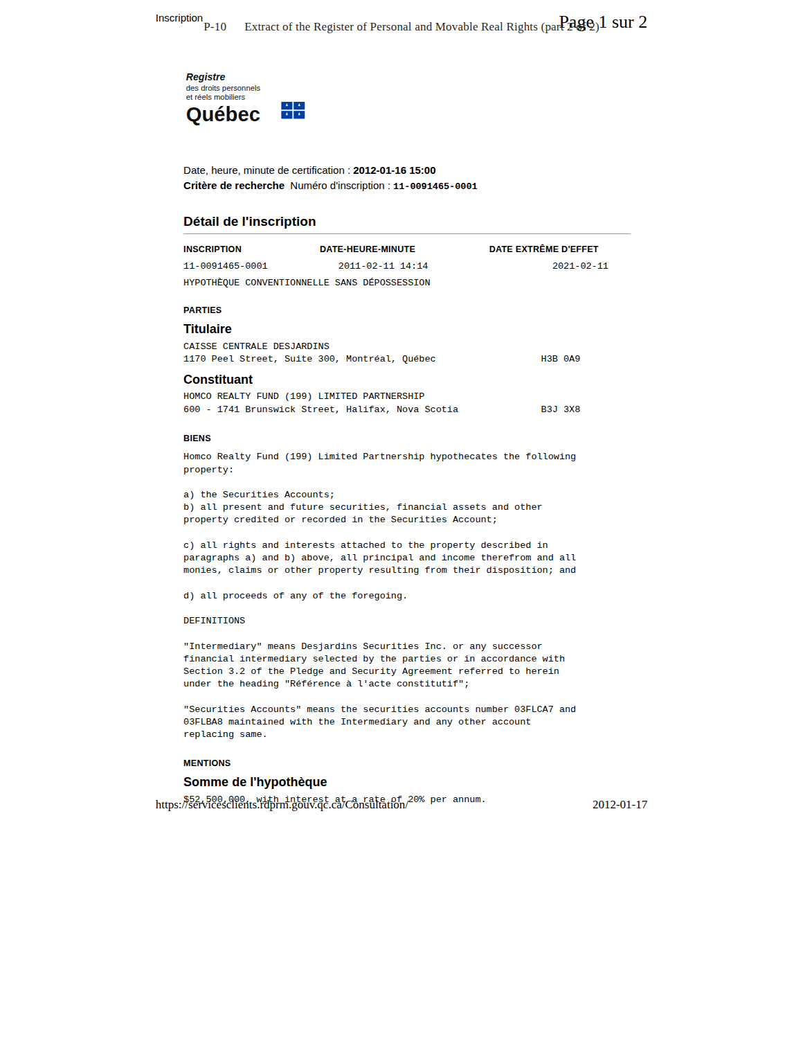Inscription
Page 1 sur 2
P-10 Extract of the Register of Personal and Movable Real Rights (part 2 of 2)
Date, heure, minute de certification : 2012-01-16 15:00
Critère de recherche Numéro d'inscription : 11-0091465-0001
Détail de l'inscription
INSCRIPTION
DATE-HEURE-MINUTE
DATE EXTRÊME D'EFFET
11-0091465-0001
2011-02-11 14:14
2021-02-11
HYPOTHÈQUE CONVENTIONNELLE SANS DÉPOSSESSION
PARTIES
Titulaire
CAISSE CENTRALE DESJARDINS
1170 Peel Street, Suite 300, Montréal, Québec
H3B 0A9
Constituant
HOMCO REALTY FUND (199) LIMITED PARTNERSHIP
600 - 1741 Brunswick Street, Halifax, Nova Scotia
B3J 3X8
BIENS
Homco Realty Fund (199) Limited Partnership hypothecates the following property: a) the Securities Accounts; b) all present and future securities, financial assets and other property credited or recorded in the Securities Account; c) all rights and interests attached to the property described in paragraphs a) and b) above, all principal and income therefrom and all monies, claims or other property resulting from their disposition; and d) all proceeds of any of the foregoing. DEFINITIONS "Intermediary" means Desjardins Securities Inc. or any successor financial intermediary selected by the parties or in accordance with Section 3.2 of the Pledge and Security Agreement referred to herein under the heading "Référence à l'acte constitutif"; "Securities Accounts" means the securities accounts number 03FLCA7 and 03FLBA8 maintained with the Intermediary and any other account replacing same.
MENTIONS
Somme de l'hypothèque
$52,500,000, with interest at a rate of 20% per annum.
https://servicesclients.rdprm.gouv.qc.ca/Consultation/
2012-01-17